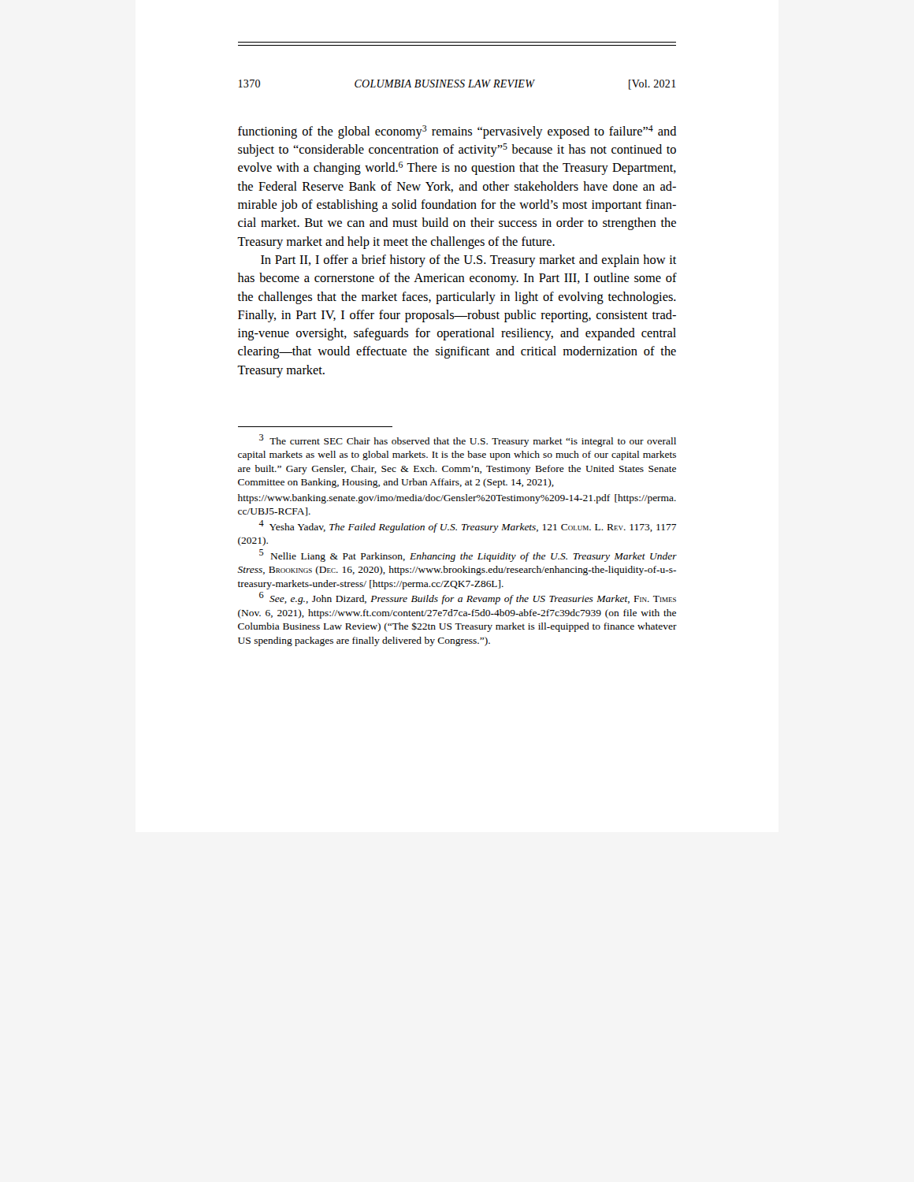1370 COLUMBIA BUSINESS LAW REVIEW [Vol. 2021
functioning of the global economy3 remains “pervasively exposed to failure”4 and subject to “considerable concentration of activity”5 because it has not continued to evolve with a changing world.6 There is no question that the Treasury Department, the Federal Reserve Bank of New York, and other stakeholders have done an admirable job of establishing a solid foundation for the world’s most important financial market. But we can and must build on their success in order to strengthen the Treasury market and help it meet the challenges of the future.
In Part II, I offer a brief history of the U.S. Treasury market and explain how it has become a cornerstone of the American economy. In Part III, I outline some of the challenges that the market faces, particularly in light of evolving technologies. Finally, in Part IV, I offer four proposals—robust public reporting, consistent trading-venue oversight, safeguards for operational resiliency, and expanded central clearing—that would effectuate the significant and critical modernization of the Treasury market.
3 The current SEC Chair has observed that the U.S. Treasury market “is integral to our overall capital markets as well as to global markets. It is the base upon which so much of our capital markets are built.” Gary Gensler, Chair, Sec & Exch. Comm’n, Testimony Before the United States Senate Committee on Banking, Housing, and Urban Affairs, at 2 (Sept. 14, 2021),
https://www.banking.senate.gov/imo/media/doc/Gensler%20Testimony%209-14-21.pdf [https://perma.cc/UBJ5-RCFA].
4 Yesha Yadav, The Failed Regulation of U.S. Treasury Markets, 121 Colum. L. Rev. 1173, 1177 (2021).
5 Nellie Liang & Pat Parkinson, Enhancing the Liquidity of the U.S. Treasury Market Under Stress, Brookings (Dec. 16, 2020), https://www.brookings.edu/research/enhancing-the-liquidity-of-u-s-treasury-markets-under-stress/ [https://perma.cc/ZQK7-Z86L].
6 See, e.g., John Dizard, Pressure Builds for a Revamp of the US Treasuries Market, Fin. Times (Nov. 6, 2021), https://www.ft.com/content/27e7d7ca-f5d0-4b09-abfe-2f7c39dc7939 (on file with the Columbia Business Law Review) (“The $22tn US Treasury market is ill-equipped to finance whatever US spending packages are finally delivered by Congress.”).